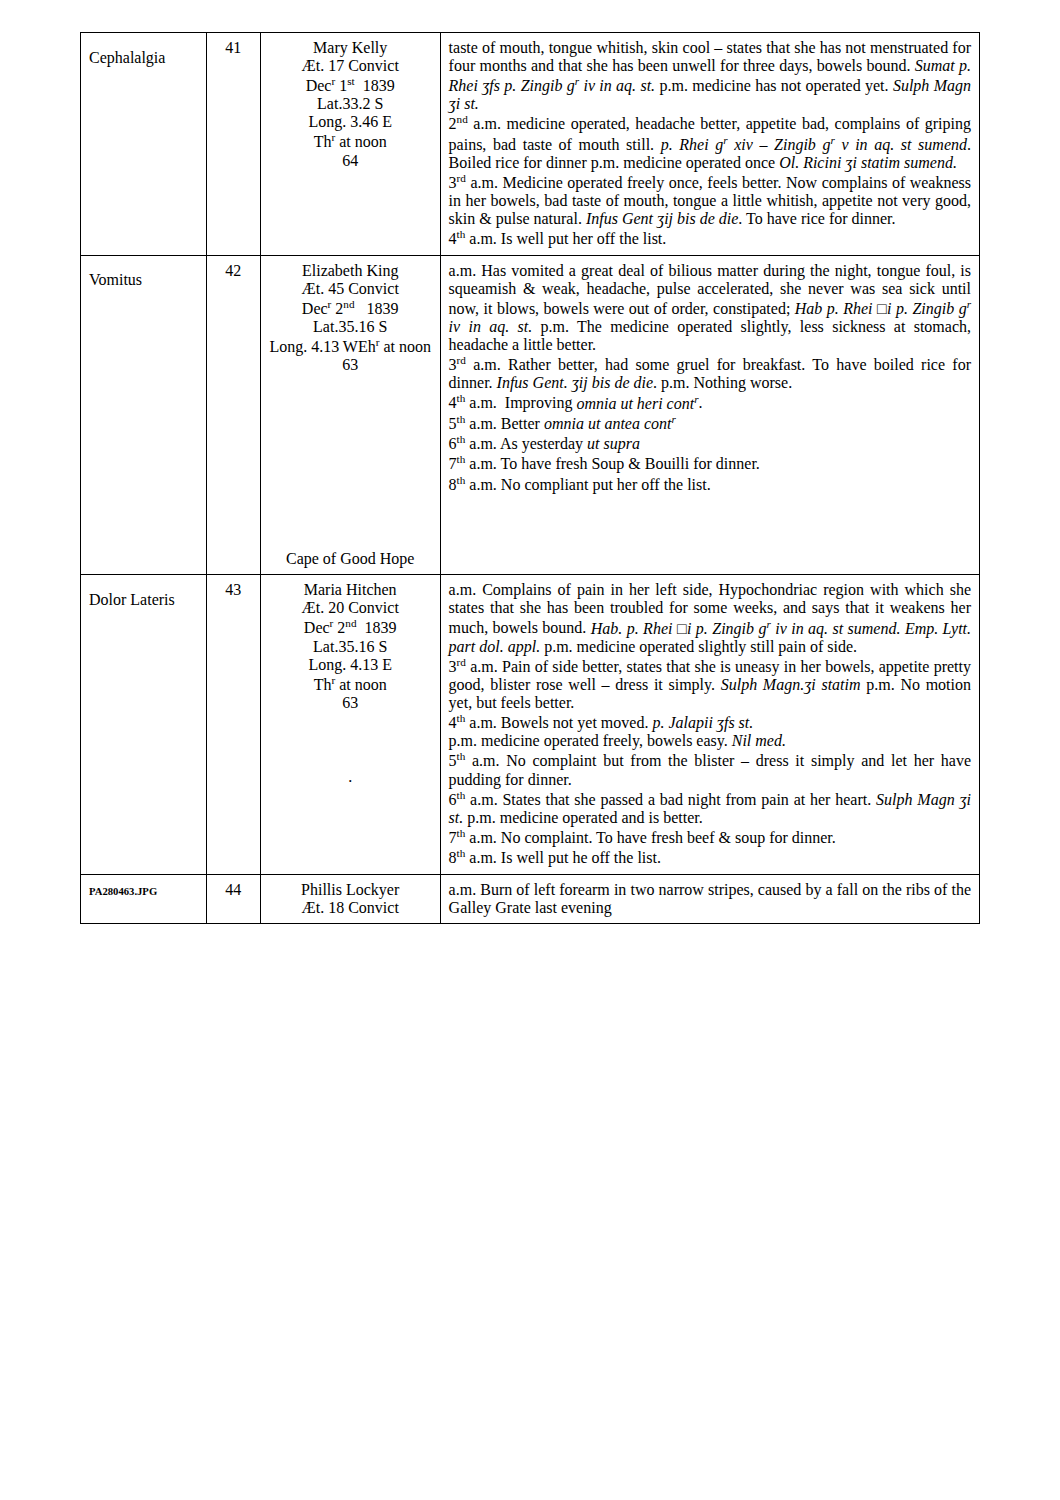| Cephalalgia | 41 | Mary Kelly Æt. 17 Convict Dec r 1 st 1839 Lat.33.2 S Long. 3.46 E Th r at noon 64 | taste of mouth, tongue whitish, skin cool – states that she has not menstruated for four months and that she has been unwell for three days, bowels bound. Sumat p. Rhei ʒ fs p. Zingib g r iv in aq. st. p.m. medicine has not operated yet. Sulph Magn ʒ i st. 2 nd a.m. medicine operated, headache better, appetite bad, complains of griping pains, bad taste of mouth still. p. Rhei g r xiv – Zingib g r v in aq. st sumend . Boiled rice for dinner p.m. medicine operated once Ol. Ricini ʒ i statim sumend. 3 rd a.m. Medicine operated freely once, feels better. Now complains of weakness in her bowels, bad taste of mouth, tongue a little whitish, appetite not very good, skin & pulse natural. Infus Gent ʒ ij bis de die . To have rice for dinner. 4 th a.m. Is well put her off the list. |
| Vomitus | 42 | Elizabeth King Æt. 45 Convict Dec r 2 nd 1839 Lat.35.16 S Long. 4.13 WEh r at noon 63 Cape of Good Hope | a.m. Has vomited a great deal of bilious matter during the night, tongue foul, is squeamish & weak, headache, pulse accelerated, she never was sea sick until now, it blows, bowels were out of order, constipated; Hab p. Rhei □ i p. Zingib g r iv in aq. st. p.m. The medicine operated slightly, less sickness at stomach, headache a little better. 3 rd a.m. Rather better, had some gruel for breakfast. To have boiled rice for dinner. Infus Gent. ʒ ij bis de die . p.m. Nothing worse. 4 th a.m. Improving omnia ut heri cont r . 5 th a.m. Better omnia ut antea cont r 6 th a.m. As yesterday ut supra 7 th a.m. To have fresh Soup & Bouilli for dinner. 8 th a.m. No compliant put her off the list. |
| Dolor Lateris | 43 | Maria Hitchen Æt. 20 Convict Dec r 2 nd 1839 Lat.35.16 S Long. 4.13 E Th r at noon 63 . | a.m. Complains of pain in her left side, Hypochondriac region with which she states that she has been troubled for some weeks, and says that it weakens her much, bowels bound. Hab. p. Rhei □ i p. Zingib g r iv in aq. st sumend. Emp. Lytt. part dol. appl. p.m. medicine operated slightly still pain of side. 3 rd a.m. Pain of side better, states that she is uneasy in her bowels, appetite pretty good, blister rose well – dress it simply. Sulph Magn. ʒ i statim p.m. No motion yet, but feels better. 4 th a.m. Bowels not yet moved. p. Jalapii ʒ fs st. p.m. medicine operated freely, bowels easy. Nil med. 5 th a.m. No complaint but from the blister – dress it simply and let her have pudding for dinner. 6 th a.m. States that she passed a bad night from pain at her heart. Sulph Magn ʒ i st. p.m. medicine operated and is better. 7 th a.m. No complaint. To have fresh beef & soup for dinner. 8 th a.m. Is well put he off the list. |
| PA280463.JPG | 44 | Phillis Lockyer Æt. 18 Convict | a.m. Burn of left forearm in two narrow stripes, caused by a fall on the ribs of the Galley Grate last evening |